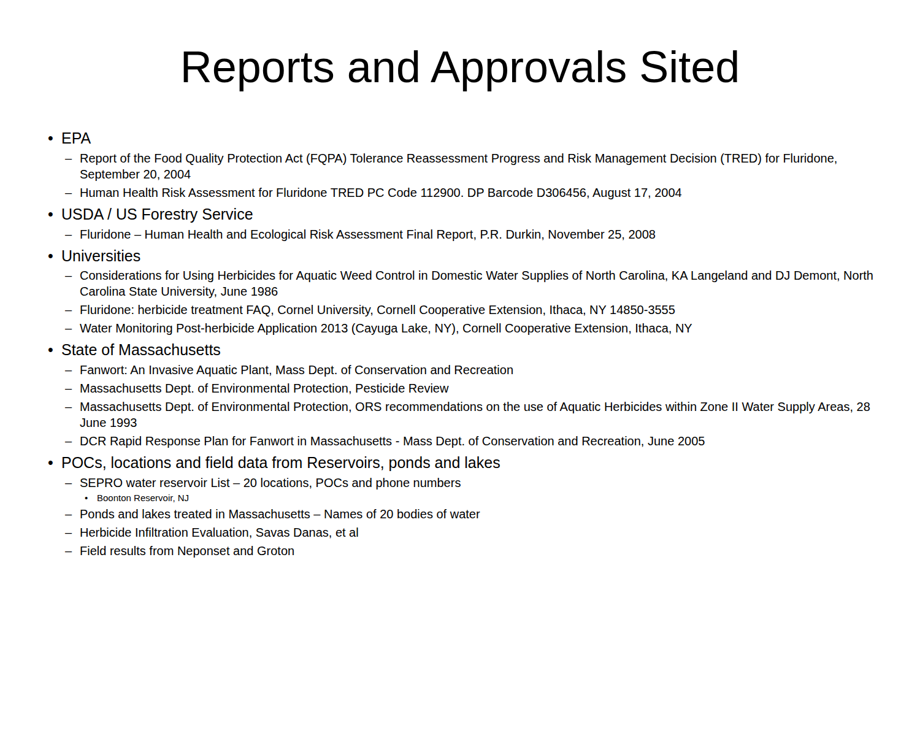Reports and Approvals Sited
EPA
Report of the Food Quality Protection Act (FQPA) Tolerance Reassessment Progress and Risk Management Decision (TRED) for Fluridone, September 20, 2004
Human Health Risk Assessment for Fluridone TRED PC Code 112900. DP Barcode D306456, August 17, 2004
USDA / US Forestry Service
Fluridone – Human Health and Ecological Risk Assessment Final Report, P.R. Durkin, November 25, 2008
Universities
Considerations for Using Herbicides for Aquatic Weed Control in Domestic Water Supplies of North Carolina, KA Langeland and DJ Demont, North Carolina State University, June 1986
Fluridone: herbicide treatment FAQ, Cornel University, Cornell Cooperative Extension, Ithaca, NY 14850-3555
Water Monitoring Post-herbicide Application 2013 (Cayuga Lake, NY), Cornell Cooperative Extension, Ithaca, NY
State of Massachusetts
Fanwort: An Invasive Aquatic Plant, Mass Dept. of Conservation and Recreation
Massachusetts Dept. of Environmental Protection, Pesticide Review
Massachusetts Dept. of Environmental Protection, ORS recommendations on the use of Aquatic Herbicides within Zone II Water Supply Areas, 28 June 1993
DCR Rapid Response Plan for Fanwort in Massachusetts - Mass Dept. of Conservation and Recreation, June 2005
POCs, locations and field data from Reservoirs, ponds and lakes
SEPRO water reservoir List – 20 locations, POCs and phone numbers
Boonton Reservoir, NJ
Ponds and lakes treated in Massachusetts – Names of 20 bodies of water
Herbicide Infiltration Evaluation, Savas Danas, et al
Field results from Neponset and Groton